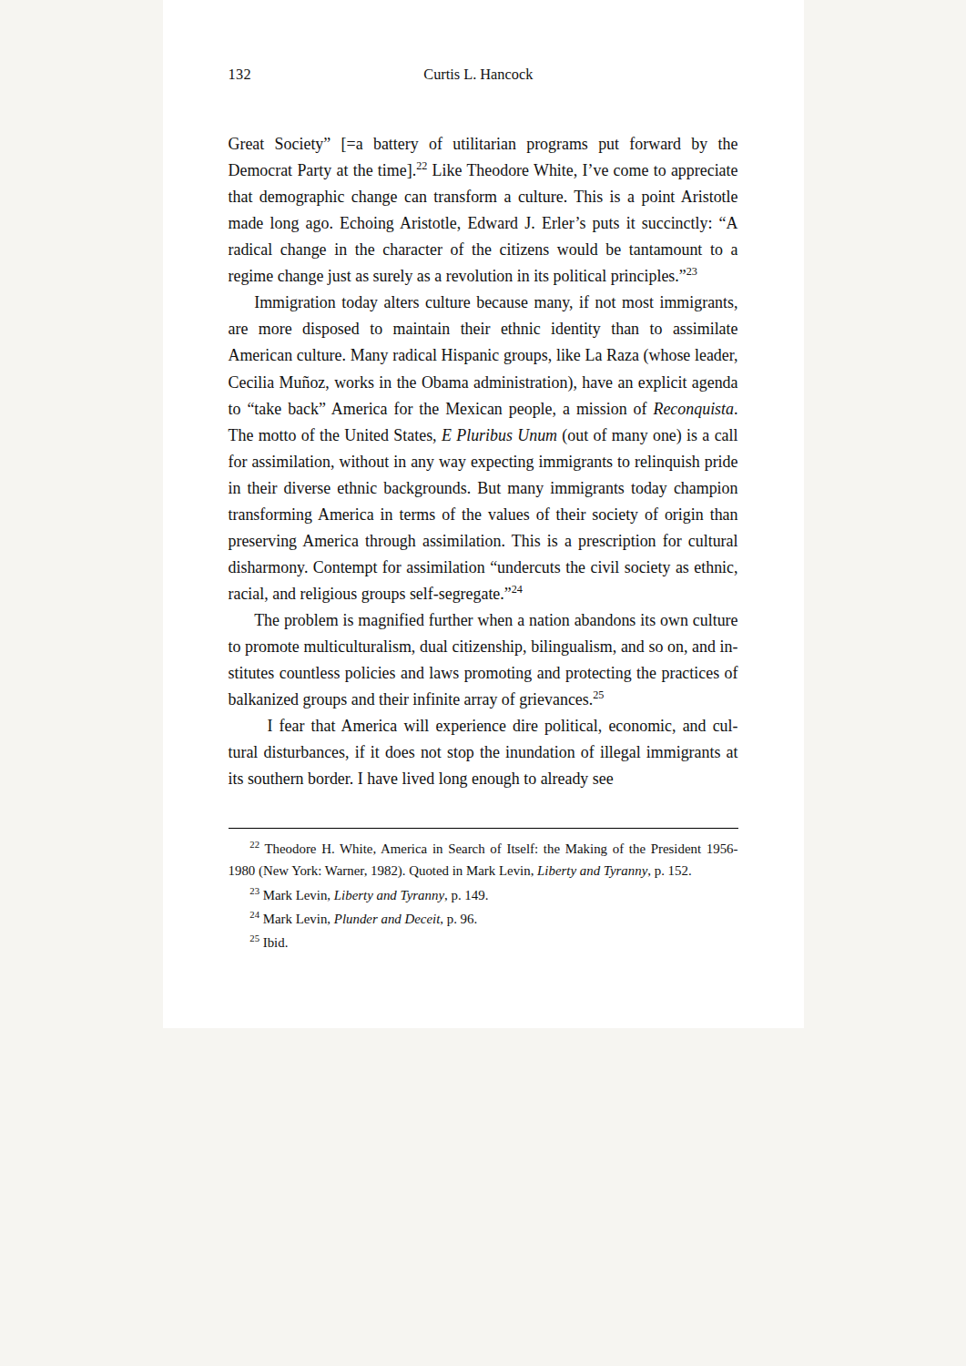132 Curtis L. Hancock
Great Society” [=a battery of utilitarian programs put forward by the Democrat Party at the time].22 Like Theodore White, I’ve come to appreciate that demographic change can transform a culture. This is a point Aristotle made long ago. Echoing Aristotle, Edward J. Erler’s puts it succinctly: “A radical change in the character of the citizens would be tantamount to a regime change just as surely as a revolution in its political principles.”23
Immigration today alters culture because many, if not most immigrants, are more disposed to maintain their ethnic identity than to assimilate American culture. Many radical Hispanic groups, like La Raza (whose leader, Cecilia Muñoz, works in the Obama administration), have an explicit agenda to “take back” America for the Mexican people, a mission of Reconquista. The motto of the United States, E Pluribus Unum (out of many one) is a call for assimilation, without in any way expecting immigrants to relinquish pride in their diverse ethnic backgrounds. But many immigrants today champion transforming America in terms of the values of their society of origin than preserving America through assimilation. This is a prescription for cultural disharmony. Contempt for assimilation “undercuts the civil society as ethnic, racial, and religious groups self-segregate.”24
The problem is magnified further when a nation abandons its own culture to promote multiculturalism, dual citizenship, bilingualism, and so on, and institutes countless policies and laws promoting and protecting the practices of balkanized groups and their infinite array of grievances.25
I fear that America will experience dire political, economic, and cultural disturbances, if it does not stop the inundation of illegal immigrants at its southern border. I have lived long enough to already see
22 Theodore H. White, America in Search of Itself: the Making of the President 1956-1980 (New York: Warner, 1982). Quoted in Mark Levin, Liberty and Tyranny, p. 152.
23 Mark Levin, Liberty and Tyranny, p. 149.
24 Mark Levin, Plunder and Deceit, p. 96.
25 Ibid.